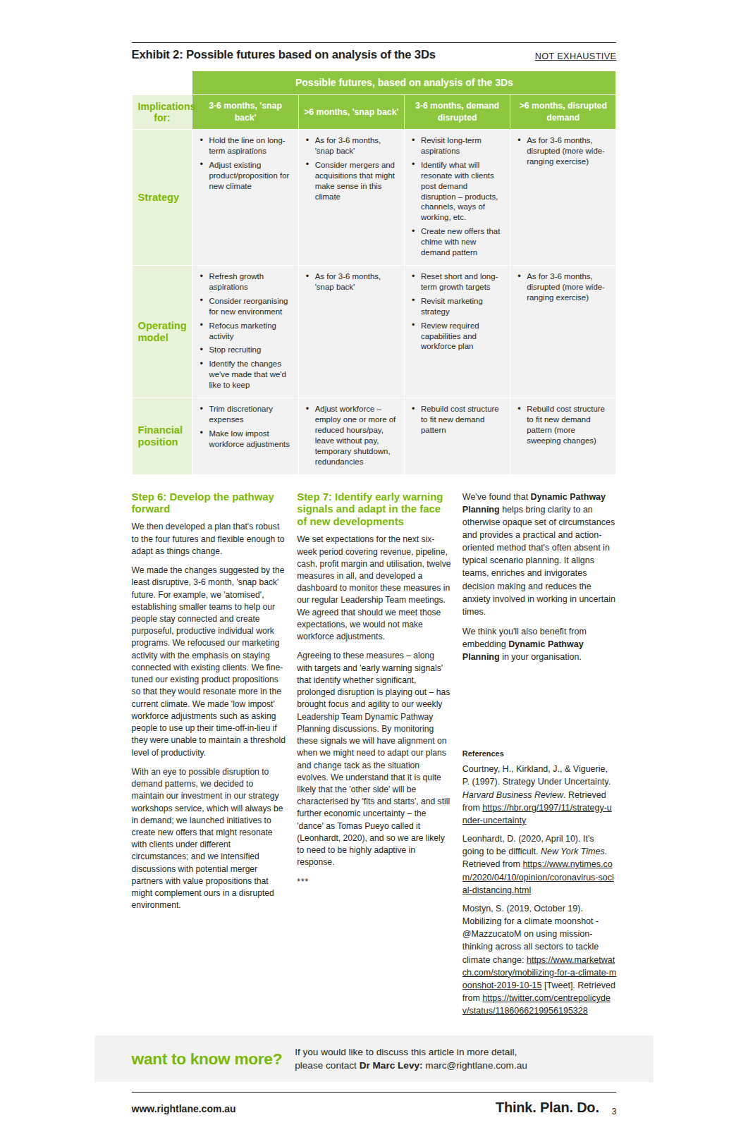Exhibit 2: Possible futures based on analysis of the 3Ds
NOT EXHAUSTIVE
| | Possible futures, based on analysis of the 3Ds |
| --- | --- |
| Implications for: | 3-6 months, 'snap back' | >6 months, 'snap back' | 3-6 months, demand disrupted | >6 months, disrupted demand |
| Strategy | Hold the line on long-term aspirations Adjust existing product/proposition for new climate | As for 3-6 months, 'snap back' Consider mergers and acquisitions that might make sense in this climate | Revisit long-term aspirations Identify what will resonate with clients post demand disruption – products, channels, ways of working, etc. Create new offers that chime with new demand pattern | As for 3-6 months, disrupted (more wide-ranging exercise) |
| Operating model | Refresh growth aspirations Consider reorganising for new environment Refocus marketing activity Stop recruiting Identify the changes we've made that we'd like to keep | As for 3-6 months, 'snap back' | Reset short and long-term growth targets Revisit marketing strategy Review required capabilities and workforce plan | As for 3-6 months, disrupted (more wide-ranging exercise) |
| Financial position | Trim discretionary expenses Make low impost workforce adjustments | Adjust workforce – employ one or more of reduced hours/pay, leave without pay, temporary shutdown, redundancies | Rebuild cost structure to fit new demand pattern | Rebuild cost structure to fit new demand pattern (more sweeping changes) |
Step 6: Develop the pathway forward
We then developed a plan that's robust to the four futures and flexible enough to adapt as things change.
We made the changes suggested by the least disruptive, 3-6 month, 'snap back' future. For example, we 'atomised', establishing smaller teams to help our people stay connected and create purposeful, productive individual work programs. We refocused our marketing activity with the emphasis on staying connected with existing clients. We fine-tuned our existing product propositions so that they would resonate more in the current climate. We made 'low impost' workforce adjustments such as asking people to use up their time-off-in-lieu if they were unable to maintain a threshold level of productivity.
With an eye to possible disruption to demand patterns, we decided to maintain our investment in our strategy workshops service, which will always be in demand; we launched initiatives to create new offers that might resonate with clients under different circumstances; and we intensified discussions with potential merger partners with value propositions that might complement ours in a disrupted environment.
Step 7: Identify early warning signals and adapt in the face of new developments
We set expectations for the next six-week period covering revenue, pipeline, cash, profit margin and utilisation, twelve measures in all, and developed a dashboard to monitor these measures in our regular Leadership Team meetings. We agreed that should we meet those expectations, we would not make workforce adjustments.
Agreeing to these measures – along with targets and 'early warning signals' that identify whether significant, prolonged disruption is playing out – has brought focus and agility to our weekly Leadership Team Dynamic Pathway Planning discussions. By monitoring these signals we will have alignment on when we might need to adapt our plans and change tack as the situation evolves. We understand that it is quite likely that the 'other side' will be characterised by 'fits and starts', and still further economic uncertainty – the 'dance' as Tomas Pueyo called it (Leonhardt, 2020), and so we are likely to need to be highly adaptive in response.
***
We've found that Dynamic Pathway Planning helps bring clarity to an otherwise opaque set of circumstances and provides a practical and action-oriented method that's often absent in typical scenario planning. It aligns teams, enriches and invigorates decision making and reduces the anxiety involved in working in uncertain times.
We think you'll also benefit from embedding Dynamic Pathway Planning in your organisation.
References
Courtney, H., Kirkland, J., & Viguerie, P. (1997). Strategy Under Uncertainty. Harvard Business Review. Retrieved from https://hbr.org/1997/11/strategy-under-uncertainty
Leonhardt, D. (2020, April 10). It's going to be difficult. New York Times. Retrieved from https://www.nytimes.com/2020/04/10/opinion/coronavirus-social-distancing.html
Mostyn, S. (2019, October 19). Mobilizing for a climate moonshot - @MazzucatoM on using mission-thinking across all sectors to tackle climate change: https://www.marketwatch.com/story/mobilizing-for-a-climate-moonshot-2019-10-15 [Tweet]. Retrieved from https://twitter.com/centrepolicydev/status/1186066219956195328
want to know more?
If you would like to discuss this article in more detail,
please contact Dr Marc Levy: marc@rightlane.com.au
www.rightlane.com.au
Think. Plan. Do.
3